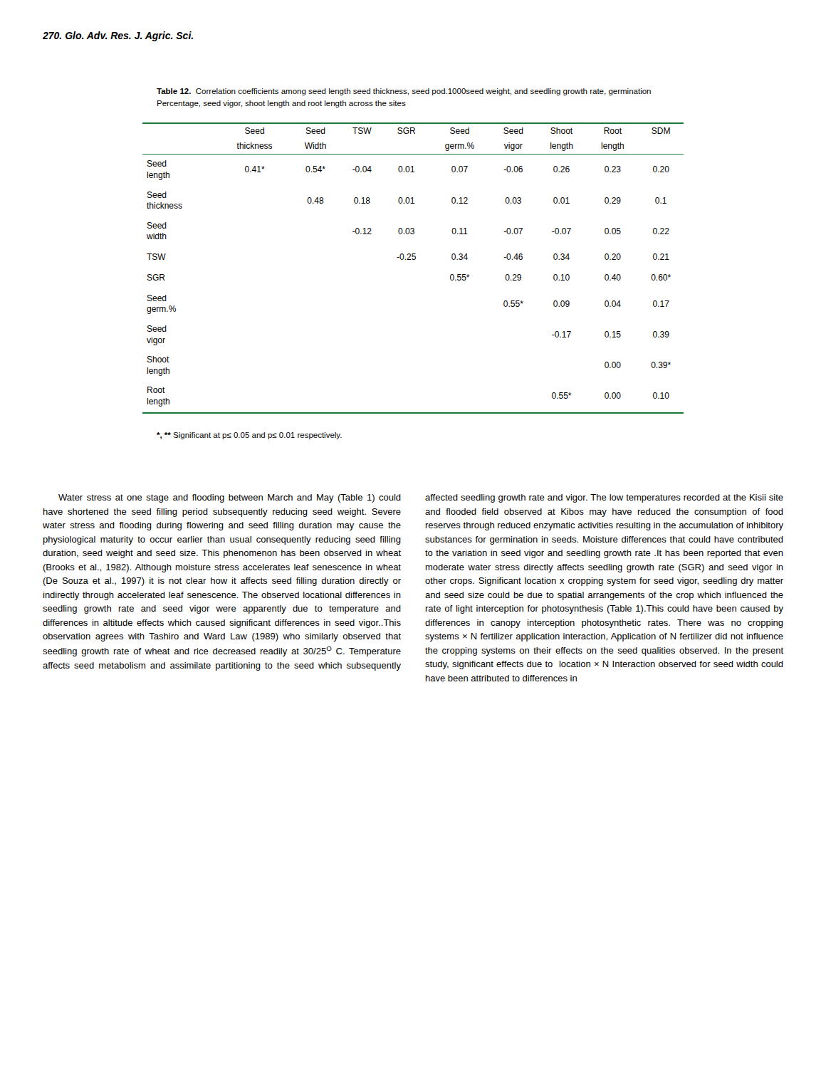270. Glo. Adv. Res. J. Agric. Sci.
Table 12. Correlation coefficients among seed length seed thickness, seed pod.1000seed weight, and seedling growth rate, germination Percentage, seed vigor, shoot length and root length across the sites
| | Seed | Seed | TSW | SGR | Seed | Seed | Shoot | Root | SDM |
| --- | --- | --- | --- | --- | --- | --- | --- | --- | --- |
| | thickness | Width | | | germ.% | vigor | length | length | |
| Seed length | 0.41* | 0.54* | -0.04 | 0.01 | 0.07 | -0.06 | 0.26 | 0.23 | 0.20 |
| Seed thickness | | 0.48 | 0.18 | 0.01 | 0.12 | 0.03 | 0.01 | 0.29 | 0.1 |
| Seed width | | | -0.12 | 0.03 | 0.11 | -0.07 | -0.07 | 0.05 | 0.22 |
| TSW | | | | -0.25 | 0.34 | -0.46 | 0.34 | 0.20 | 0.21 |
| SGR | | | | | 0.55* | 0.29 | 0.10 | 0.40 | 0.60* |
| Seed germ.% | | | | | | 0.55* | 0.09 | 0.04 | 0.17 |
| Seed vigor | | | | | | | -0.17 | 0.15 | 0.39 |
| Shoot length | | | | | | | | 0.00 | 0.39* |
| Root length | | | | | | | 0.55* | 0.00 | 0.10 |
*, ** Significant at p≤ 0.05 and p≤ 0.01 respectively.
Water stress at one stage and flooding between March and May (Table 1) could have shortened the seed filling period subsequently reducing seed weight. Severe water stress and flooding during flowering and seed filling duration may cause the physiological maturity to occur earlier than usual consequently reducing seed filling duration, seed weight and seed size. This phenomenon has been observed in wheat (Brooks et al., 1982). Although moisture stress accelerates leaf senescence in wheat (De Souza et al., 1997) it is not clear how it affects seed filling duration directly or indirectly through accelerated leaf senescence. The observed locational differences in seedling growth rate and seed vigor were apparently due to temperature and differences in altitude effects which caused significant differences in seed vigor..This observation agrees with Tashiro and Ward Law (1989) who similarly observed that seedling growth rate of wheat and rice decreased readily at 30/25O C. Temperature affects seed metabolism and assimilate partitioning to the seed which subsequently affected seedling growth rate and vigor. The low temperatures recorded at the Kisii site and flooded field observed at Kibos may have reduced the consumption of food reserves through reduced enzymatic activities resulting in the accumulation of inhibitory substances for germination in seeds. Moisture differences that could have contributed to the variation in seed vigor and seedling growth rate .It has been reported that even moderate water stress directly affects seedling growth rate (SGR) and seed vigor in other crops. Significant location x cropping system for seed vigor, seedling dry matter and seed size could be due to spatial arrangements of the crop which influenced the rate of light interception for photosynthesis (Table 1).This could have been caused by differences in canopy interception photosynthetic rates. There was no cropping systems × N fertilizer application interaction, Application of N fertilizer did not influence the cropping systems on their effects on the seed qualities observed. In the present study, significant effects due to location × N Interaction observed for seed width could have been attributed to differences in